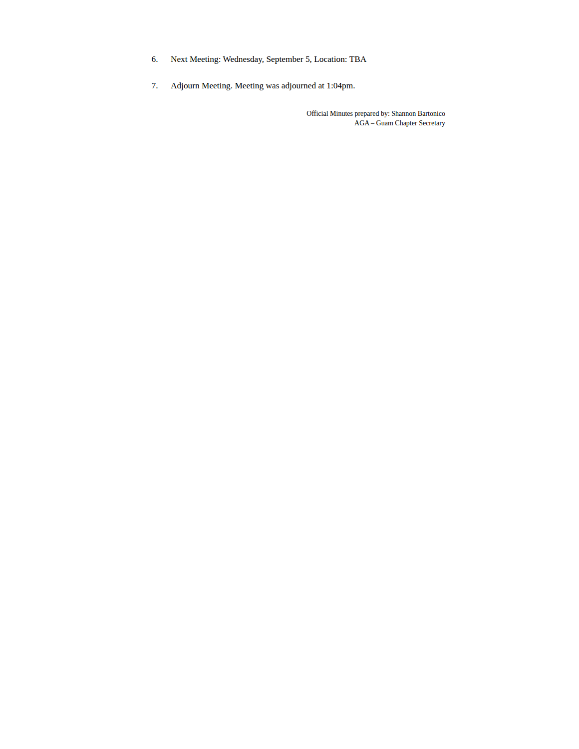Next Meeting: Wednesday, September 5, Location: TBA
Adjourn Meeting. Meeting was adjourned at 1:04pm.
Official Minutes prepared by: Shannon Bartonico
AGA – Guam Chapter Secretary